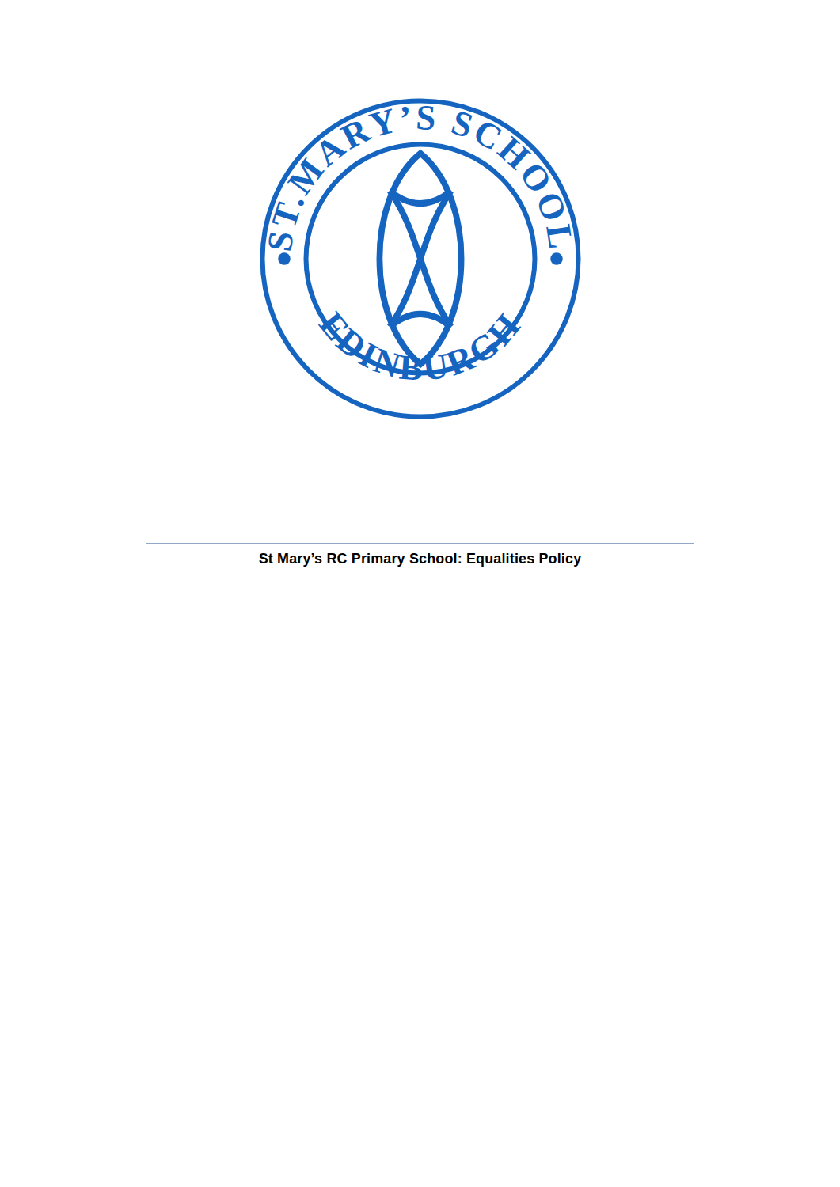ST.MARY’S SCHOOL EDINBURGH
St Mary’s RC Primary School: Equalities Policy